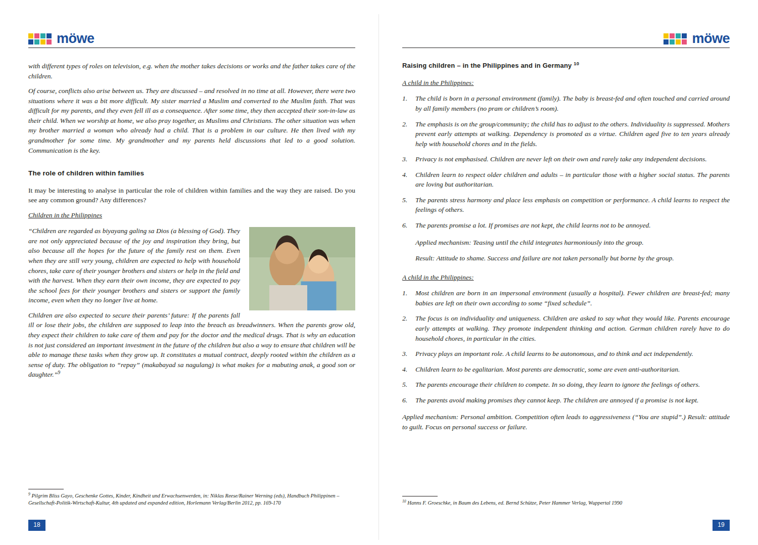möwe
with different types of roles on television, e.g. when the mother takes decisions or works and the father takes care of the children.
Of course, conflicts also arise between us. They are discussed – and resolved in no time at all. However, there were two situations where it was a bit more difficult. My sister married a Muslim and converted to the Muslim faith. That was difficult for my parents, and they even fell ill as a consequence. After some time, they then accepted their son-in-law as their child. When we worship at home, we also pray together, as Muslims and Christians. The other situation was when my brother married a woman who already had a child. That is a problem in our culture. He then lived with my grandmother for some time. My grandmother and my parents held discussions that led to a good solution. Communication is the key.
The role of children within families
It may be interesting to analyse in particular the role of children within families and the way they are raised. Do you see any common ground? Any differences?
Children in the Philippines
“Children are regarded as biyayang galing sa Dios (a blessing of God). They are not only appreciated because of the joy and inspiration they bring, but also because all the hopes for the future of the family rest on them. Even when they are still very young, children are expected to help with household chores, take care of their younger brothers and sisters or help in the field and with the harvest. When they earn their own income, they are expected to pay the school fees for their younger brothers and sisters or support the family income, even when they no longer live at home.
Children are also expected to secure their parents’ future: If the parents fall ill or lose their jobs, the children are supposed to leap into the breach as breadwinners. When the parents grow old, they expect their children to take care of them and pay for the doctor and the medical drugs. That is why an education is not just considered an important investment in the future of the children but also a way to ensure that children will be able to manage these tasks when they grow up. It constitutes a mutual contract, deeply rooted within the children as a sense of duty. The obligation to “repay” (makabayad sa nagulang) is what makes for a mabuting anak, a good son or daughter.”9
9 Pilgrim Bliss Gayo, Geschenke Gottes, Kinder, Kindheit und Erwachsenwerden, in: Niklas Reese/Rainer Werning (eds), Handbuch Philippinen – Gesellschaft-Politik-Wirtschaft-Kultur, 4th updated and expanded edition, Horlemann Verlag/Berlin 2012, pp. 169-170
18
möwe
Raising children – in the Philippines and in Germany 10
A child in the Philippines:
The child is born in a personal environment (family). The baby is breast-fed and often touched and carried around by all family members (no pram or children’s room).
The emphasis is on the group/community; the child has to adjust to the others. Individuality is suppressed. Mothers prevent early attempts at walking. Dependency is promoted as a virtue. Children aged five to ten years already help with household chores and in the fields.
Privacy is not emphasised. Children are never left on their own and rarely take any independent decisions.
Children learn to respect older children and adults – in particular those with a higher social status. The parents are loving but authoritarian.
The parents stress harmony and place less emphasis on competition or performance. A child learns to respect the feelings of others.
The parents promise a lot. If promises are not kept, the child learns not to be annoyed.
Applied mechanism: Teasing until the child integrates harmoniously into the group.
Result: Attitude to shame. Success and failure are not taken personally but borne by the group.
A child in the Philippines:
Most children are born in an impersonal environment (usually a hospital). Fewer children are breast-fed; many babies are left on their own according to some “fixed schedule”.
The focus is on individuality and uniqueness. Children are asked to say what they would like. Parents encourage early attempts at walking. They promote independent thinking and action. German children rarely have to do household chores, in particular in the cities.
Privacy plays an important role. A child learns to be autonomous, and to think and act independently.
Children learn to be egalitarian. Most parents are democratic, some are even anti-authoritarian.
The parents encourage their children to compete. In so doing, they learn to ignore the feelings of others.
The parents avoid making promises they cannot keep. The children are annoyed if a promise is not kept.
Applied mechanism: Personal ambition. Competition often leads to aggressiveness (“You are stupid”.) Result: attitude to guilt. Focus on personal success or failure.
10 Hanns F. Groeschke, in Baum des Lebens, ed. Bernd Schütze, Peter Hammer Verlag, Wuppertal 1990
19